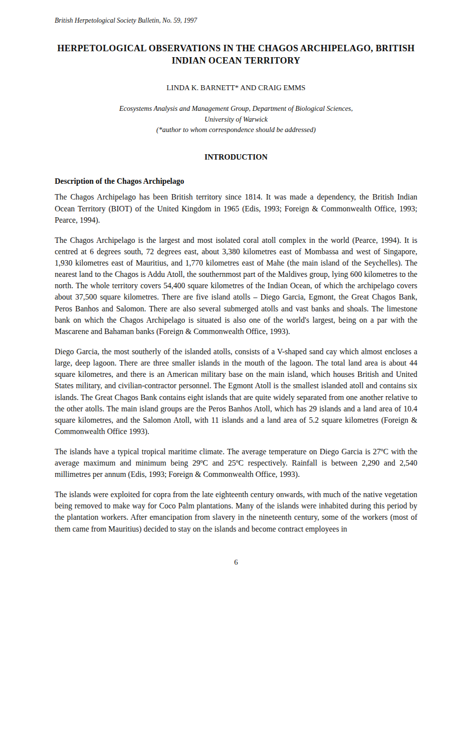British Herpetological Society Bulletin, No. 59, 1997
Herpetological Observations in the Chagos Archipelago, British Indian Ocean Territory
Linda K. Barnett* and Craig Emms
Ecosystems Analysis and Management Group, Department of Biological Sciences,
University of Warwick
(*author to whom correspondence should be addressed)
Introduction
Description of the Chagos Archipelago
The Chagos Archipelago has been British territory since 1814. It was made a dependency, the British Indian Ocean Territory (BIOT) of the United Kingdom in 1965 (Edis, 1993; Foreign & Commonwealth Office, 1993; Pearce, 1994).
The Chagos Archipelago is the largest and most isolated coral atoll complex in the world (Pearce, 1994). It is centred at 6 degrees south, 72 degrees east, about 3,380 kilometres east of Mombassa and west of Singapore, 1,930 kilometres east of Mauritius, and 1,770 kilometres east of Mahe (the main island of the Seychelles). The nearest land to the Chagos is Addu Atoll, the southernmost part of the Maldives group, lying 600 kilometres to the north. The whole territory covers 54,400 square kilometres of the Indian Ocean, of which the archipelago covers about 37,500 square kilometres. There are five island atolls – Diego Garcia, Egmont, the Great Chagos Bank, Peros Banhos and Salomon. There are also several submerged atolls and vast banks and shoals. The limestone bank on which the Chagos Archipelago is situated is also one of the world's largest, being on a par with the Mascarene and Bahaman banks (Foreign & Commonwealth Office, 1993).
Diego Garcia, the most southerly of the islanded atolls, consists of a V-shaped sand cay which almost encloses a large, deep lagoon. There are three smaller islands in the mouth of the lagoon. The total land area is about 44 square kilometres, and there is an American military base on the main island, which houses British and United States military, and civilian-contractor personnel. The Egmont Atoll is the smallest islanded atoll and contains six islands. The Great Chagos Bank contains eight islands that are quite widely separated from one another relative to the other atolls. The main island groups are the Peros Banhos Atoll, which has 29 islands and a land area of 10.4 square kilometres, and the Salomon Atoll, with 11 islands and a land area of 5.2 square kilometres (Foreign & Commonwealth Office 1993).
The islands have a typical tropical maritime climate. The average temperature on Diego Garcia is 27ºC with the average maximum and minimum being 29ºC and 25ºC respectively. Rainfall is between 2,290 and 2,540 millimetres per annum (Edis, 1993; Foreign & Commonwealth Office, 1993).
The islands were exploited for copra from the late eighteenth century onwards, with much of the native vegetation being removed to make way for Coco Palm plantations. Many of the islands were inhabited during this period by the plantation workers. After emancipation from slavery in the nineteenth century, some of the workers (most of them came from Mauritius) decided to stay on the islands and become contract employees in
6